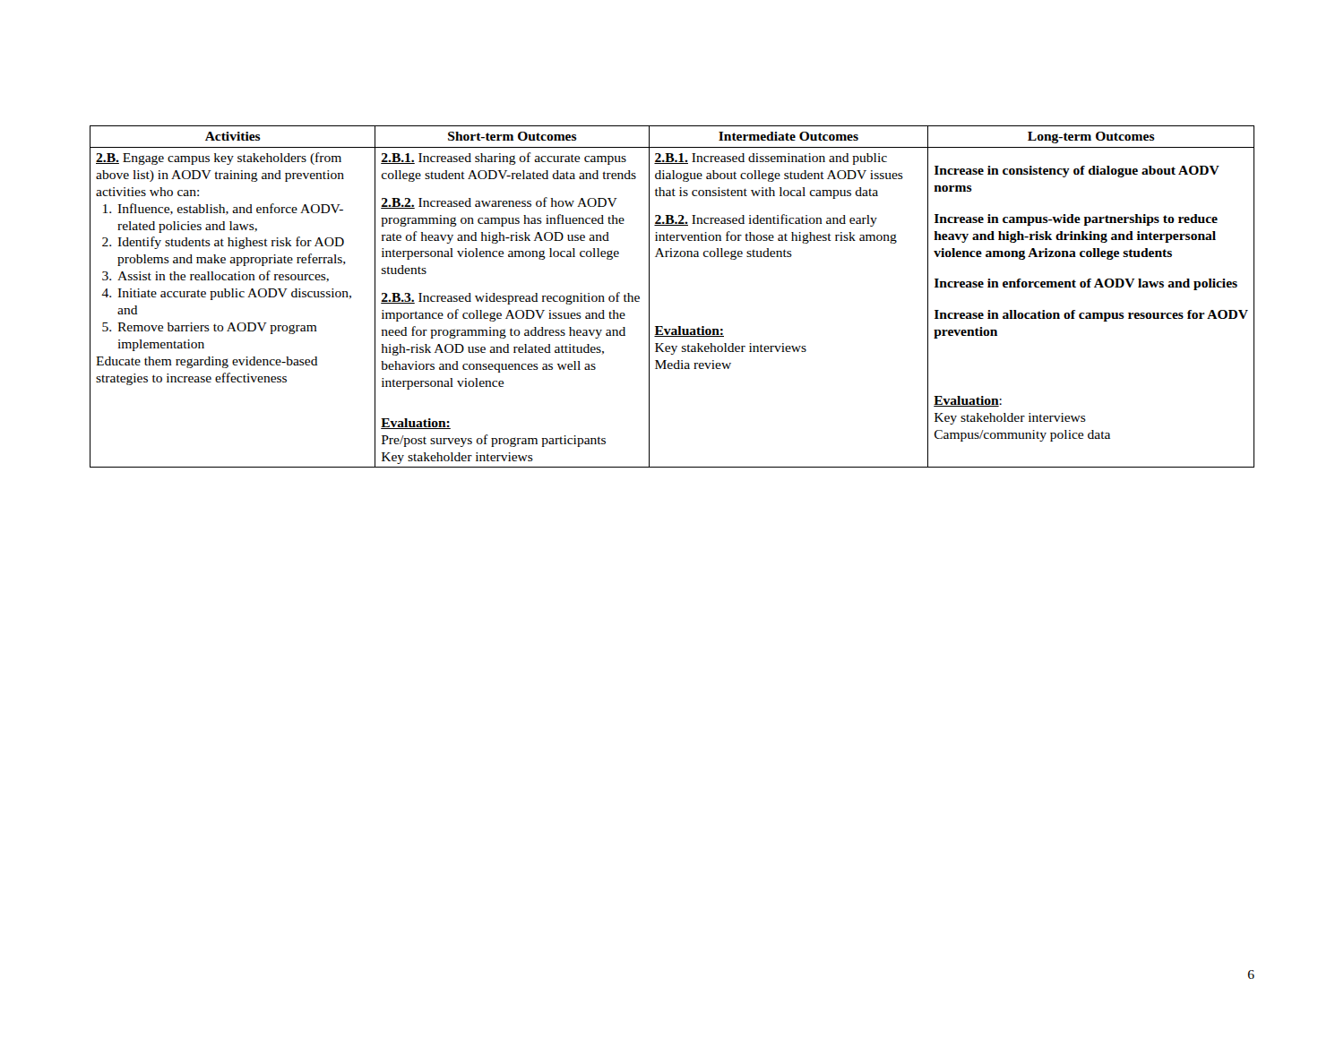| Activities | Short-term Outcomes | Intermediate Outcomes | Long-term Outcomes |
| --- | --- | --- | --- |
| 2.B. Engage campus key stakeholders (from above list) in AODV training and prevention activities who can: Influence, establish, and enforce AODV-related policies and laws, Identify students at highest risk for AOD problems and make appropriate referrals, Assist in the reallocation of resources, Initiate accurate public AODV discussion, and Remove barriers to AODV program implementation Educate them regarding evidence-based strategies to increase effectiveness | 2.B.1. Increased sharing of accurate campus college student AODV-related data and trends 2.B.2. Increased awareness of how AODV programming on campus has influenced the rate of heavy and high-risk AOD use and interpersonal violence among local college students 2.B.3. Increased widespread recognition of the importance of college AODV issues and the need for programming to address heavy and high-risk AOD use and related attitudes, behaviors and consequences as well as interpersonal violence Evaluation: Pre/post surveys of program participants Key stakeholder interviews | 2.B.1. Increased dissemination and public dialogue about college student AODV issues that is consistent with local campus data 2.B.2. Increased identification and early intervention for those at highest risk among Arizona college students Evaluation: Key stakeholder interviews Media review | Increase in consistency of dialogue about AODV norms Increase in campus-wide partnerships to reduce heavy and high-risk drinking and interpersonal violence among Arizona college students Increase in enforcement of AODV laws and policies Increase in allocation of campus resources for AODV prevention Evaluation : Key stakeholder interviews Campus/community police data |
6